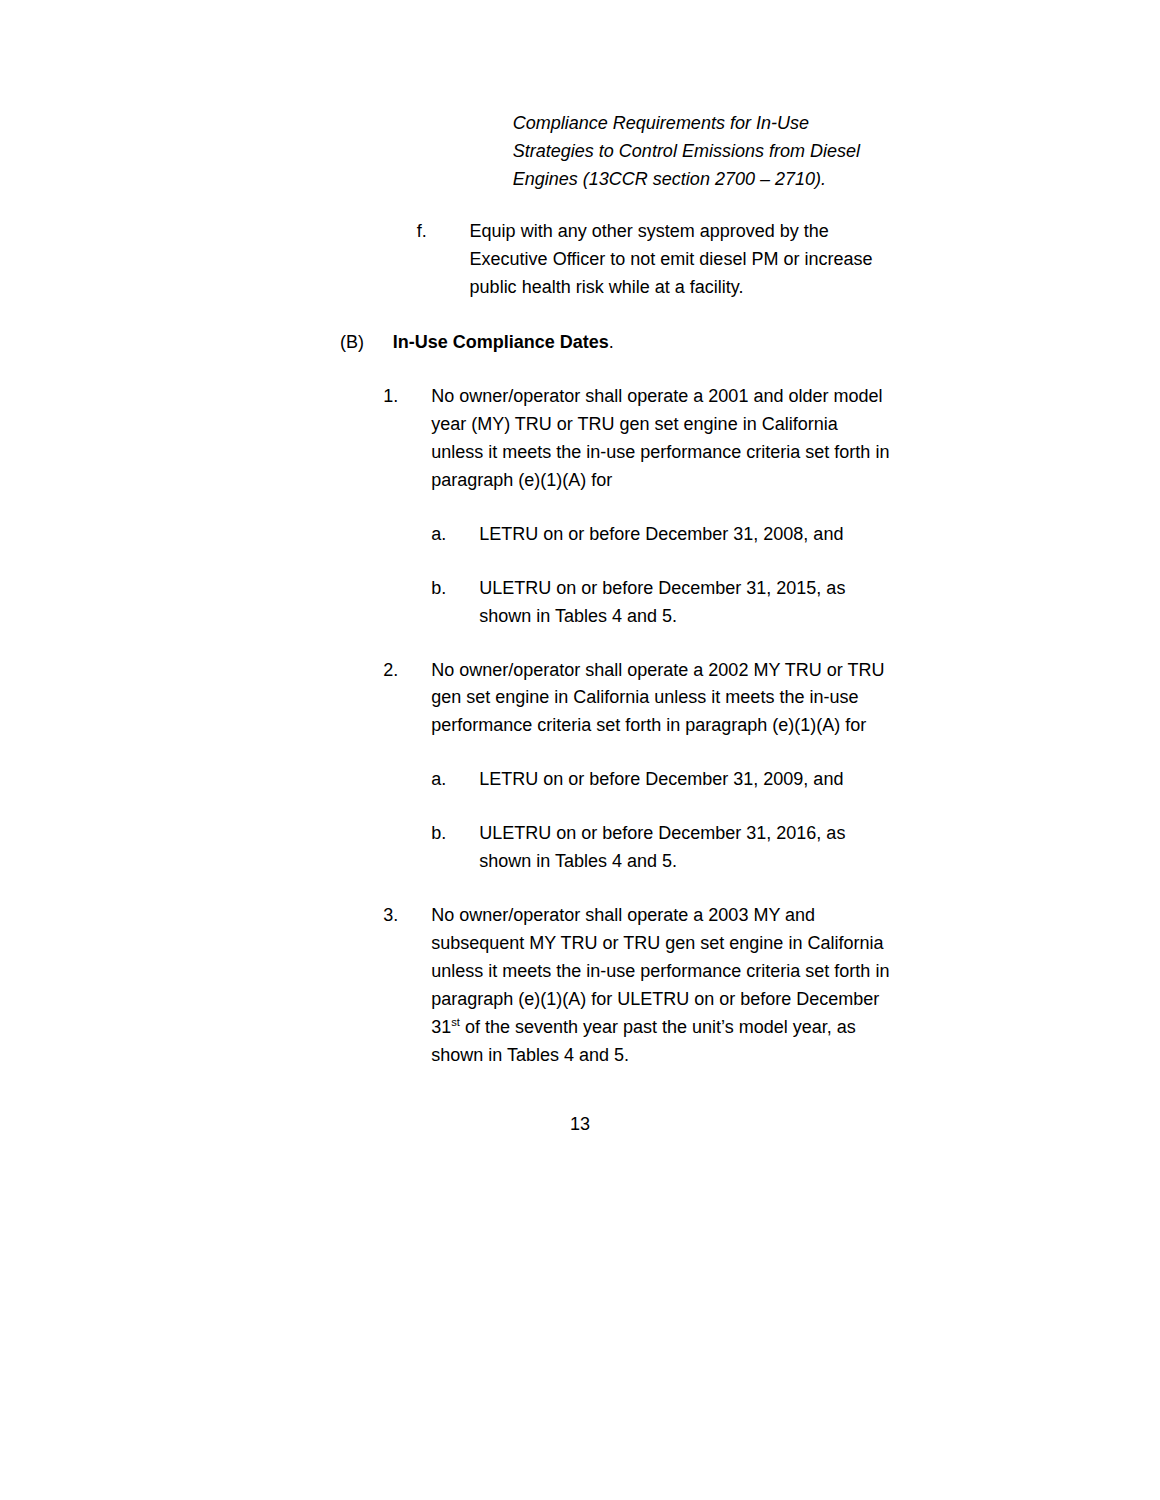Compliance Requirements for In-Use Strategies to Control Emissions from Diesel Engines (13CCR section 2700 – 2710).
f.
Equip with any other system approved by the Executive Officer to not emit diesel PM or increase public health risk while at a facility.
(B)
In-Use Compliance Dates.
1.
No owner/operator shall operate a 2001 and older model year (MY) TRU or TRU gen set engine in California unless it meets the in-use performance criteria set forth in paragraph (e)(1)(A) for
a.
LETRU on or before December 31, 2008, and
b.
ULETRU on or before December 31, 2015, as shown in Tables 4 and 5.
2.
No owner/operator shall operate a 2002 MY TRU or TRU gen set engine in California unless it meets the in-use performance criteria set forth in paragraph (e)(1)(A) for
a.
LETRU on or before December 31, 2009, and
b.
ULETRU on or before December 31, 2016, as shown in Tables 4 and 5.
3.
No owner/operator shall operate a 2003 MY and subsequent MY TRU or TRU gen set engine in California unless it meets the in-use performance criteria set forth in paragraph (e)(1)(A) for ULETRU on or before December 31st of the seventh year past the unit’s model year, as shown in Tables 4 and 5.
13